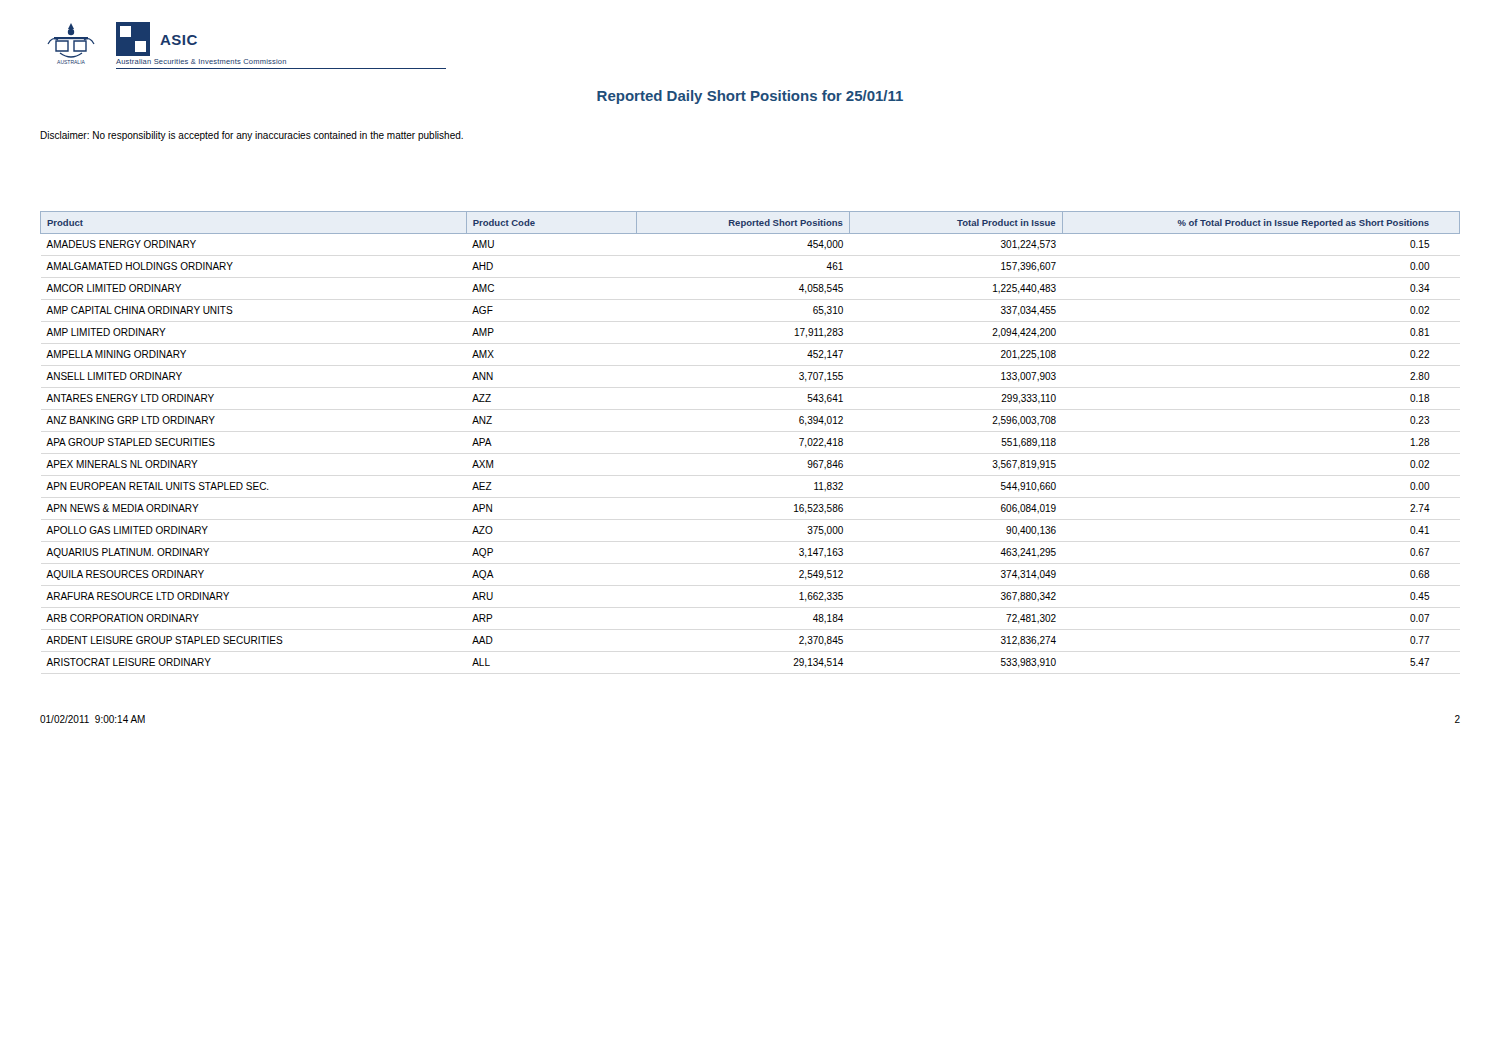AUSTRALIA
ASIC
Australian Securities & Investments Commission
Reported Daily Short Positions for 25/01/11
Disclaimer: No responsibility is accepted for any inaccuracies contained in the matter published.
| Product | Product Code | Reported Short Positions | Total Product in Issue | % of Total Product in Issue Reported as Short Positions |
| --- | --- | --- | --- | --- |
| AMADEUS ENERGY ORDINARY | AMU | 454,000 | 301,224,573 | 0.15 |
| AMALGAMATED HOLDINGS ORDINARY | AHD | 461 | 157,396,607 | 0.00 |
| AMCOR LIMITED ORDINARY | AMC | 4,058,545 | 1,225,440,483 | 0.34 |
| AMP CAPITAL CHINA ORDINARY UNITS | AGF | 65,310 | 337,034,455 | 0.02 |
| AMP LIMITED ORDINARY | AMP | 17,911,283 | 2,094,424,200 | 0.81 |
| AMPELLA MINING ORDINARY | AMX | 452,147 | 201,225,108 | 0.22 |
| ANSELL LIMITED ORDINARY | ANN | 3,707,155 | 133,007,903 | 2.80 |
| ANTARES ENERGY LTD ORDINARY | AZZ | 543,641 | 299,333,110 | 0.18 |
| ANZ BANKING GRP LTD ORDINARY | ANZ | 6,394,012 | 2,596,003,708 | 0.23 |
| APA GROUP STAPLED SECURITIES | APA | 7,022,418 | 551,689,118 | 1.28 |
| APEX MINERALS NL ORDINARY | AXM | 967,846 | 3,567,819,915 | 0.02 |
| APN EUROPEAN RETAIL UNITS STAPLED SEC. | AEZ | 11,832 | 544,910,660 | 0.00 |
| APN NEWS & MEDIA ORDINARY | APN | 16,523,586 | 606,084,019 | 2.74 |
| APOLLO GAS LIMITED ORDINARY | AZO | 375,000 | 90,400,136 | 0.41 |
| AQUARIUS PLATINUM. ORDINARY | AQP | 3,147,163 | 463,241,295 | 0.67 |
| AQUILA RESOURCES ORDINARY | AQA | 2,549,512 | 374,314,049 | 0.68 |
| ARAFURA RESOURCE LTD ORDINARY | ARU | 1,662,335 | 367,880,342 | 0.45 |
| ARB CORPORATION ORDINARY | ARP | 48,184 | 72,481,302 | 0.07 |
| ARDENT LEISURE GROUP STAPLED SECURITIES | AAD | 2,370,845 | 312,836,274 | 0.77 |
| ARISTOCRAT LEISURE ORDINARY | ALL | 29,134,514 | 533,983,910 | 5.47 |
01/02/2011 9:00:14 AM 2